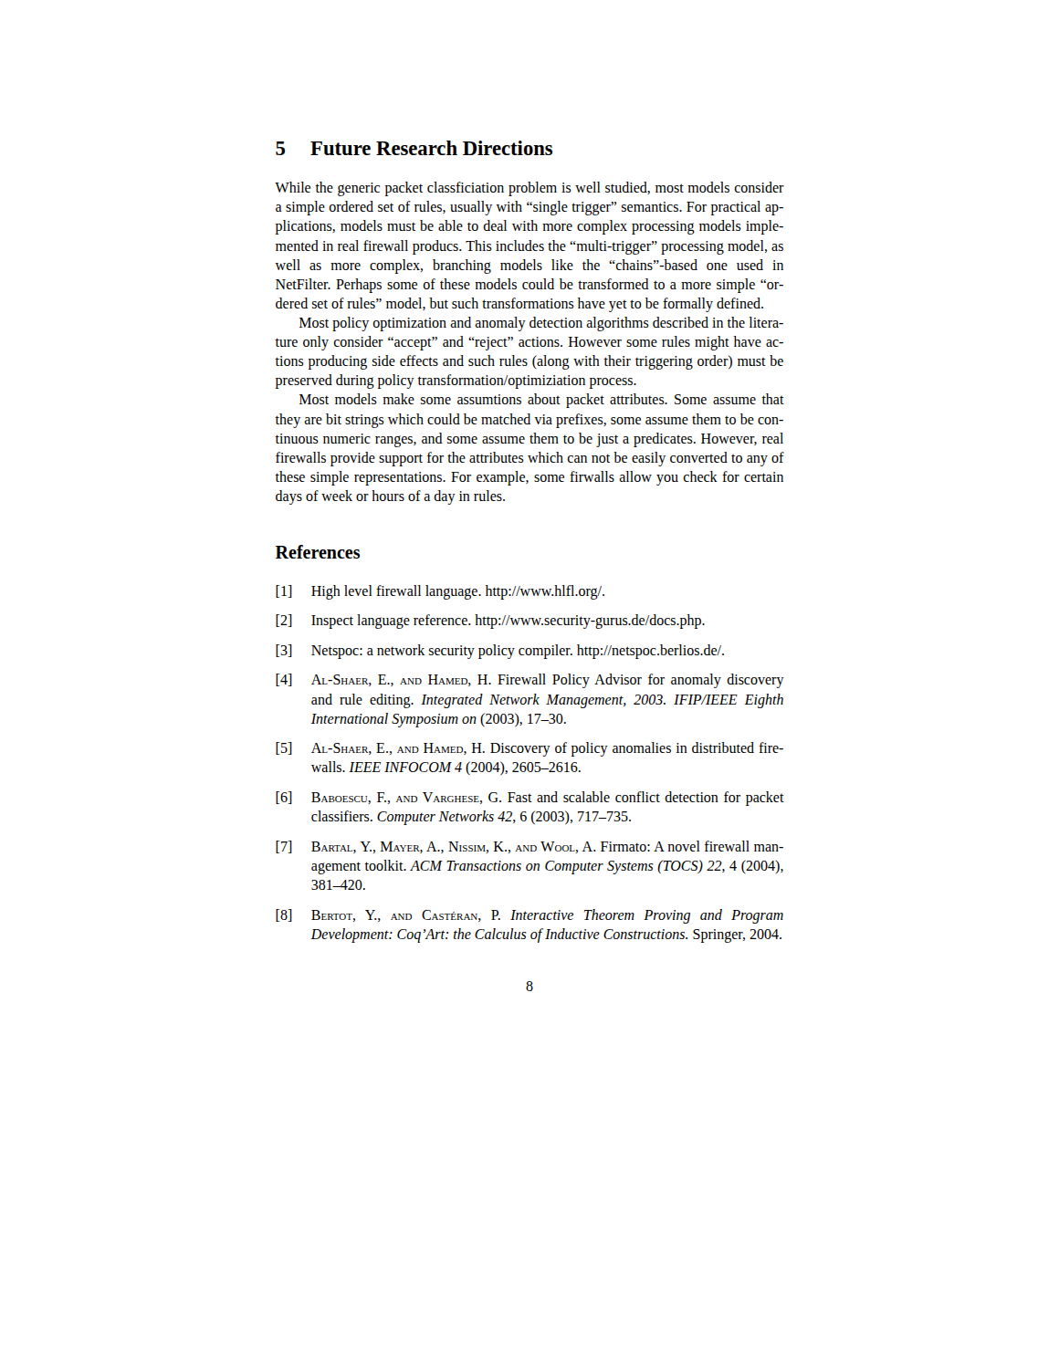5 Future Research Directions
While the generic packet classficiation problem is well studied, most models consider a simple ordered set of rules, usually with “single trigger” semantics. For practical applications, models must be able to deal with more complex processing models implemented in real firewall producs. This includes the “multi-trigger” processing model, as well as more complex, branching models like the “chains”-based one used in NetFilter. Perhaps some of these models could be transformed to a more simple “ordered set of rules” model, but such transformations have yet to be formally defined.
Most policy optimization and anomaly detection algorithms described in the literature only consider “accept” and “reject” actions. However some rules might have actions producing side effects and such rules (along with their triggering order) must be preserved during policy transformation/optimiziation process.
Most models make some assumtions about packet attributes. Some assume that they are bit strings which could be matched via prefixes, some assume them to be continuous numeric ranges, and some assume them to be just a predicates. However, real firewalls provide support for the attributes which can not be easily converted to any of these simple representations. For example, some firwalls allow you check for certain days of week or hours of a day in rules.
References
[1] High level firewall language. http://www.hlfl.org/.
[2] Inspect language reference. http://www.security-gurus.de/docs.php.
[3] Netspoc: a network security policy compiler. http://netspoc.berlios.de/.
[4] Al-Shaer, E., and Hamed, H. Firewall Policy Advisor for anomaly discovery and rule editing. Integrated Network Management, 2003. IFIP/IEEE Eighth International Symposium on (2003), 17–30.
[5] Al-Shaer, E., and Hamed, H. Discovery of policy anomalies in distributed firewalls. IEEE INFOCOM 4 (2004), 2605–2616.
[6] Baboescu, F., and Varghese, G. Fast and scalable conflict detection for packet classifiers. Computer Networks 42, 6 (2003), 717–735.
[7] Bartal, Y., Mayer, A., Nissim, K., and Wool, A. Firmato: A novel firewall management toolkit. ACM Transactions on Computer Systems (TOCS) 22, 4 (2004), 381–420.
[8] Bertot, Y., and Castéran, P. Interactive Theorem Proving and Program Development: Coq’Art: the Calculus of Inductive Constructions. Springer, 2004.
8